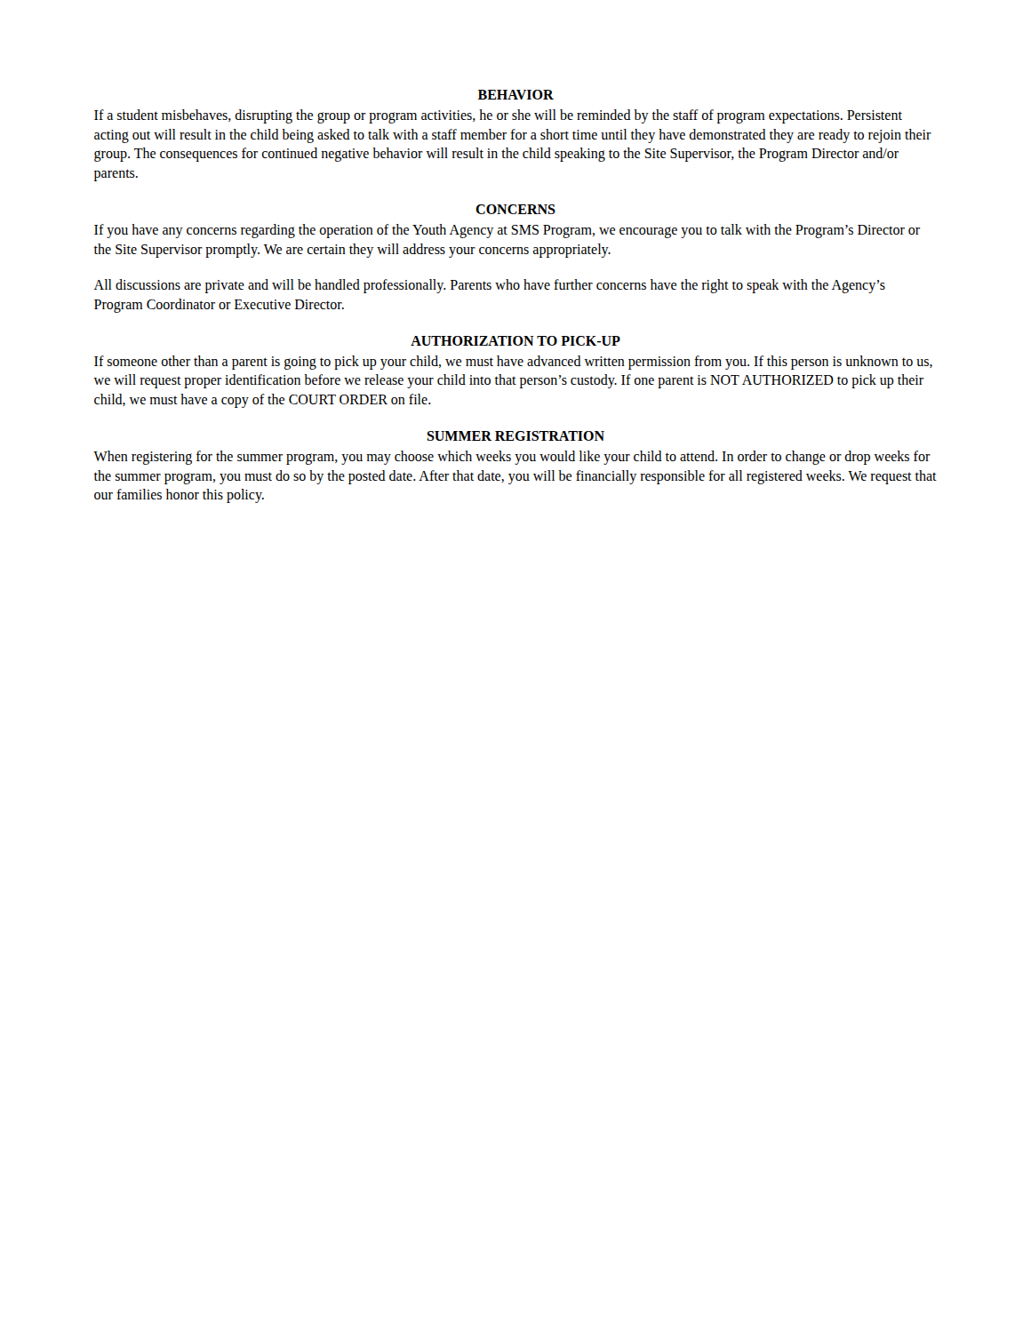Behavior
If a student misbehaves, disrupting the group or program activities, he or she will be reminded by the staff of program expectations. Persistent acting out will result in the child being asked to talk with a staff member for a short time until they have demonstrated they are ready to rejoin their group. The consequences for continued negative behavior will result in the child speaking to the Site Supervisor, the Program Director and/or parents.
Concerns
If you have any concerns regarding the operation of the Youth Agency at SMS Program, we encourage you to talk with the Program’s Director or the Site Supervisor promptly. We are certain they will address your concerns appropriately.
All discussions are private and will be handled professionally. Parents who have further concerns have the right to speak with the Agency’s Program Coordinator or Executive Director.
Authorization to Pick-Up
If someone other than a parent is going to pick up your child, we must have advanced written permission from you. If this person is unknown to us, we will request proper identification before we release your child into that person’s custody. If one parent is NOT AUTHORIZED to pick up their child, we must have a copy of the COURT ORDER on file.
Summer Registration
When registering for the summer program, you may choose which weeks you would like your child to attend. In order to change or drop weeks for the summer program, you must do so by the posted date. After that date, you will be financially responsible for all registered weeks. We request that our families honor this policy.